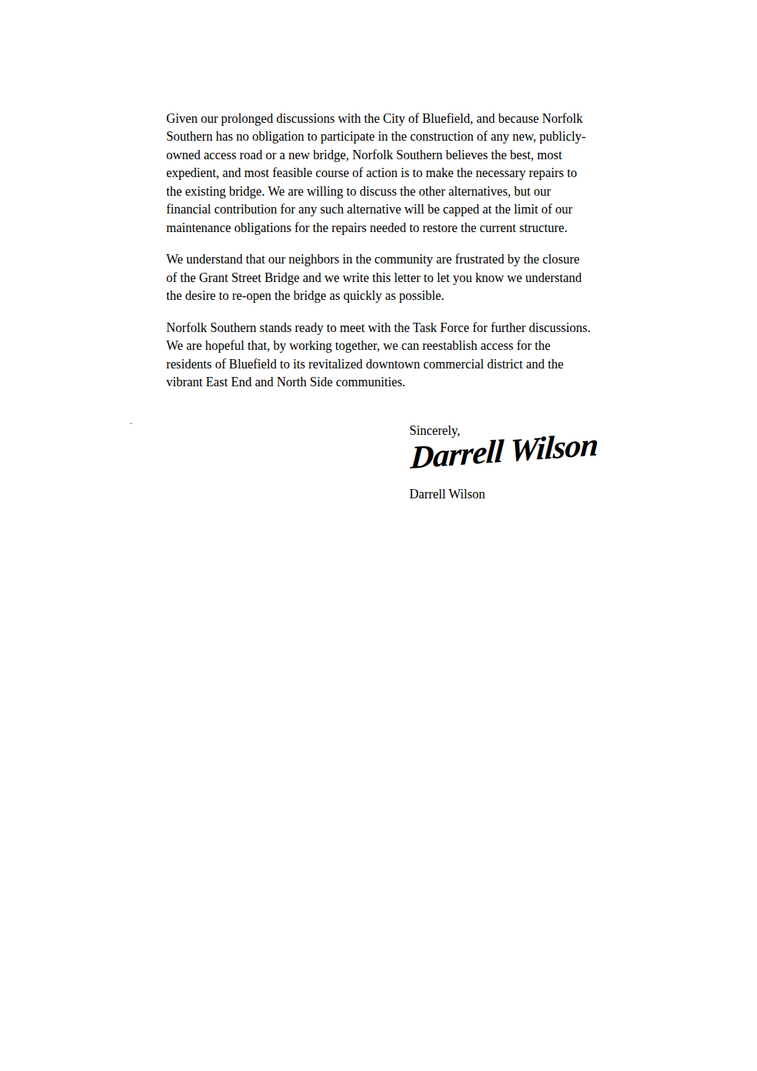Given our prolonged discussions with the City of Bluefield, and because Norfolk Southern has no obligation to participate in the construction of any new, publicly-owned access road or a new bridge, Norfolk Southern believes the best, most expedient, and most feasible course of action is to make the necessary repairs to the existing bridge. We are willing to discuss the other alternatives, but our financial contribution for any such alternative will be capped at the limit of our maintenance obligations for the repairs needed to restore the current structure.
We understand that our neighbors in the community are frustrated by the closure of the Grant Street Bridge and we write this letter to let you know we understand the desire to re-open the bridge as quickly as possible.
Norfolk Southern stands ready to meet with the Task Force for further discussions. We are hopeful that, by working together, we can reestablish access for the residents of Bluefield to its revitalized downtown commercial district and the vibrant East End and North Side communities.
Sincerely,
Darrell Wilson
Darrell Wilson
.